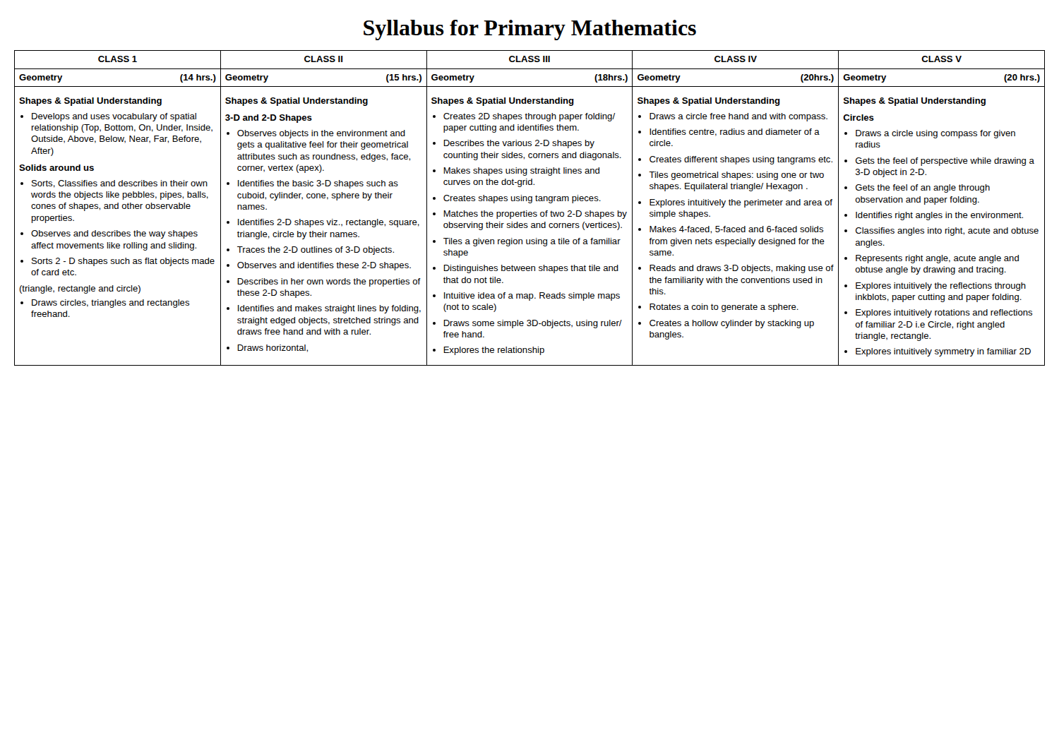Syllabus for Primary Mathematics
| CLASS 1 | CLASS II | CLASS III | CLASS IV | CLASS V |
| --- | --- | --- | --- | --- |
| Geometry (14 hrs.) | Geometry (15 hrs.) | Geometry (18hrs.) | Geometry (20hrs.) | Geometry (20 hrs.) |
| Shapes & Spatial Understanding Develops and uses vocabulary of spatial relationship (Top, Bottom, On, Under, Inside, Outside, Above, Below, Near, Far, Before, After) Solids around us Sorts, Classifies and describes in their own words the objects like pebbles, pipes, balls, cones of shapes, and other observable properties. Observes and describes the way shapes affect movements like rolling and sliding. Sorts 2 - D shapes such as flat objects made of card etc. (triangle, rectangle and circle) Draws circles, triangles and rectangles freehand. | Shapes & Spatial Understanding 3-D and 2-D Shapes Observes objects in the environment and gets a qualitative feel for their geometrical attributes such as roundness, edges, face, corner, vertex (apex). Identifies the basic 3-D shapes such as cuboid, cylinder, cone, sphere by their names. Identifies 2-D shapes viz., rectangle, square, triangle, circle by their names. Traces the 2-D outlines of 3-D objects. Observes and identifies these 2-D shapes. Describes in her own words the properties of these 2-D shapes. Identifies and makes straight lines by folding, straight edged objects, stretched strings and draws free hand and with a ruler. Draws horizontal, | Shapes & Spatial Understanding Creates 2D shapes through paper folding/ paper cutting and identifies them. Describes the various 2-D shapes by counting their sides, corners and diagonals. Makes shapes using straight lines and curves on the dot-grid. Creates shapes using tangram pieces. Matches the properties of two 2-D shapes by observing their sides and corners (vertices). Tiles a given region using a tile of a familiar shape Distinguishes between shapes that tile and that do not tile. Intuitive idea of a map. Reads simple maps (not to scale) Draws some simple 3D-objects, using ruler/ free hand. Explores the relationship | Shapes & Spatial Understanding Draws a circle free hand and with compass. Identifies centre, radius and diameter of a circle. Creates different shapes using tangrams etc. Tiles geometrical shapes: using one or two shapes. Equilateral triangle/ Hexagon . Explores intuitively the perimeter and area of simple shapes. Makes 4-faced, 5-faced and 6-faced solids from given nets especially designed for the same. Reads and draws 3-D objects, making use of the familiarity with the conventions used in this. Rotates a coin to generate a sphere. Creates a hollow cylinder by stacking up bangles. | Shapes & Spatial Understanding Circles Draws a circle using compass for given radius Gets the feel of perspective while drawing a 3-D object in 2-D. Gets the feel of an angle through observation and paper folding. Identifies right angles in the environment. Classifies angles into right, acute and obtuse angles. Represents right angle, acute angle and obtuse angle by drawing and tracing. Explores intuitively the reflections through inkblots, paper cutting and paper folding. Explores intuitively rotations and reflections of familiar 2-D i.e Circle, right angled triangle, rectangle. Explores intuitively symmetry in familiar 2D |